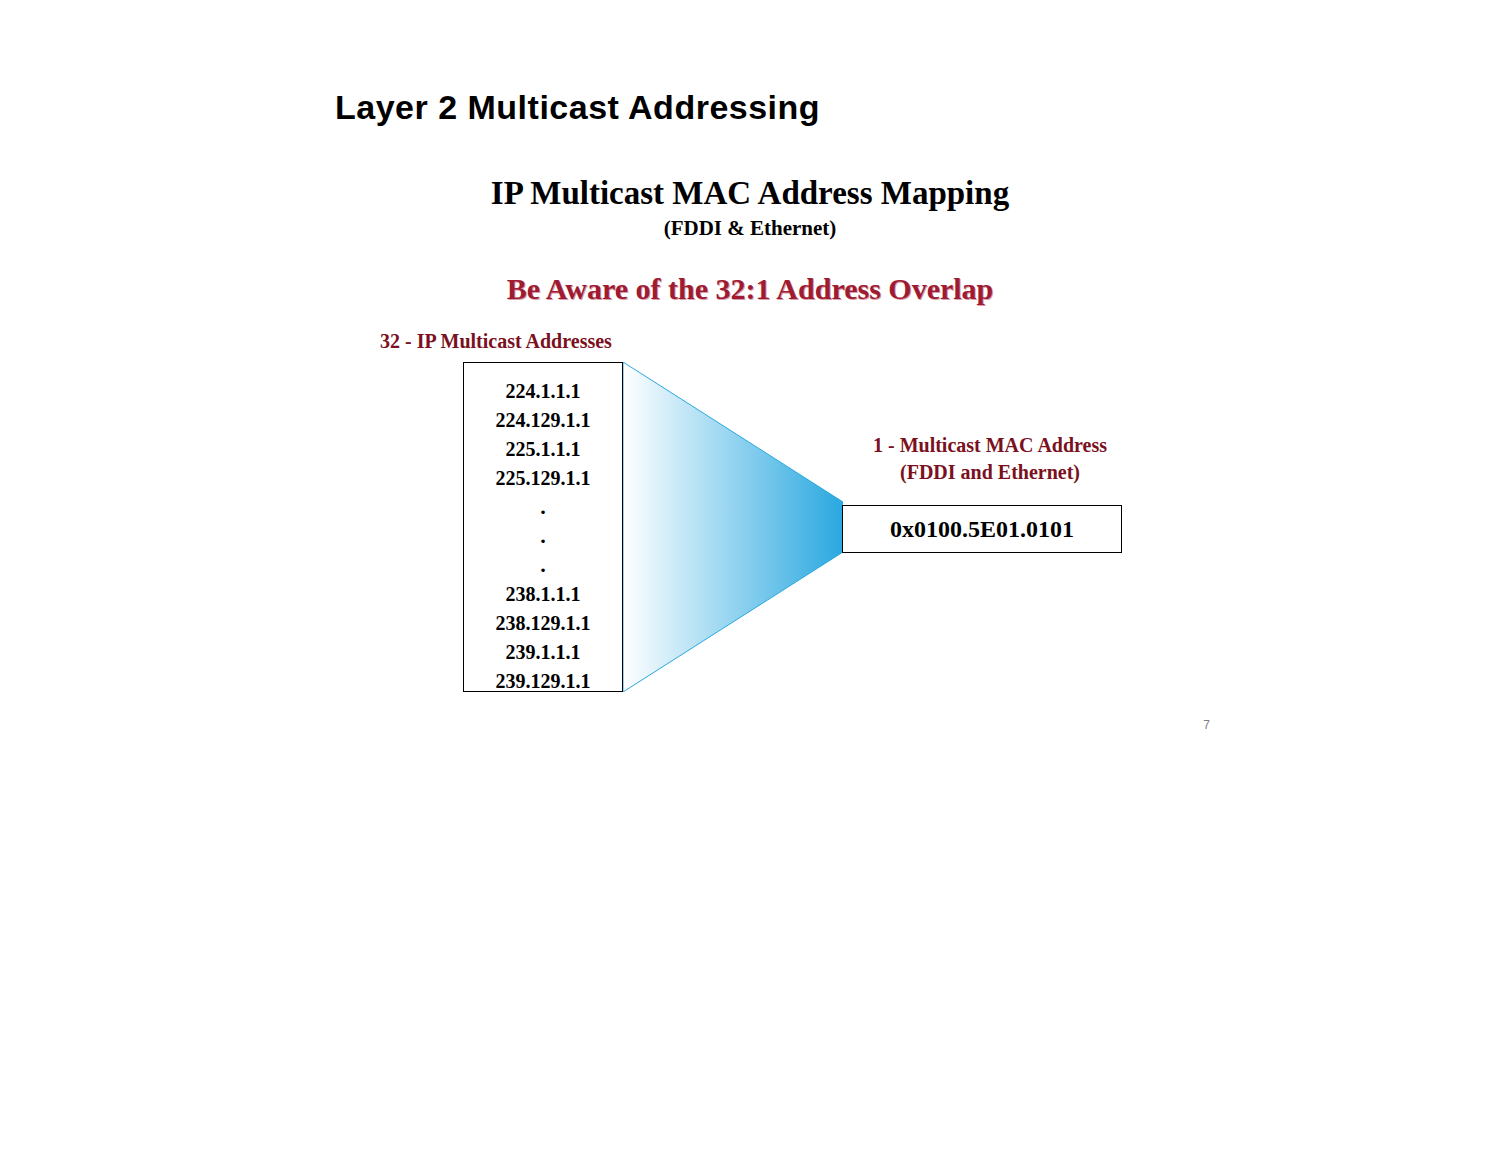Layer 2 Multicast Addressing
IP Multicast MAC Address Mapping (FDDI & Ethernet)
Be Aware of the 32:1 Address Overlap
32 - IP Multicast Addresses
224.1.1.1
224.129.1.1
225.1.1.1
225.129.1.1
.
.
.
238.1.1.1
238.129.1.1
239.1.1.1
239.129.1.1
1 - Multicast MAC Address
(FDDI and Ethernet)
0x0100.5E01.0101
7